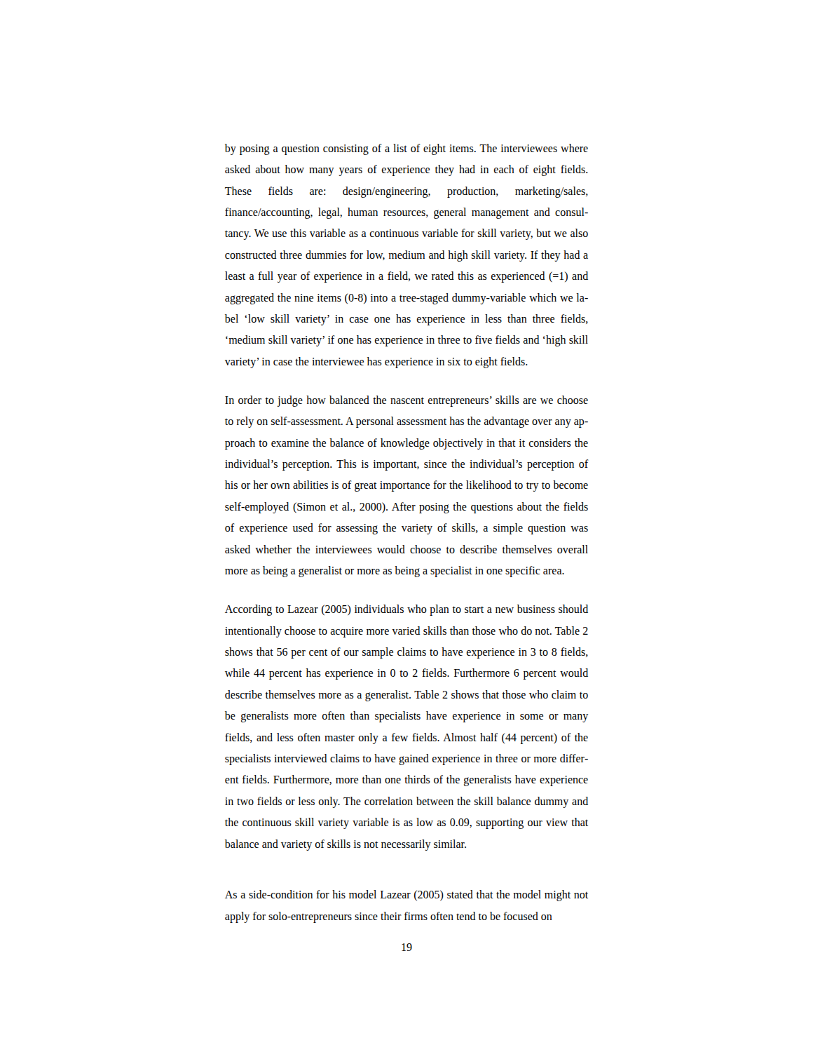by posing a question consisting of a list of eight items. The interviewees where asked about how many years of experience they had in each of eight fields. These fields are: design/engineering, production, marketing/sales, finance/accounting, legal, human resources, general management and consultancy. We use this variable as a continuous variable for skill variety, but we also constructed three dummies for low, medium and high skill variety. If they had a least a full year of experience in a field, we rated this as experienced (=1) and aggregated the nine items (0-8) into a tree-staged dummy-variable which we label ‘low skill variety’ in case one has experience in less than three fields, ‘medium skill variety’ if one has experience in three to five fields and ‘high skill variety’ in case the interviewee has experience in six to eight fields.
In order to judge how balanced the nascent entrepreneurs’ skills are we choose to rely on self-assessment. A personal assessment has the advantage over any approach to examine the balance of knowledge objectively in that it considers the individual’s perception. This is important, since the individual’s perception of his or her own abilities is of great importance for the likelihood to try to become self-employed (Simon et al., 2000). After posing the questions about the fields of experience used for assessing the variety of skills, a simple question was asked whether the interviewees would choose to describe themselves overall more as being a generalist or more as being a specialist in one specific area.
According to Lazear (2005) individuals who plan to start a new business should intentionally choose to acquire more varied skills than those who do not. Table 2 shows that 56 per cent of our sample claims to have experience in 3 to 8 fields, while 44 percent has experience in 0 to 2 fields. Furthermore 6 percent would describe themselves more as a generalist. Table 2 shows that those who claim to be generalists more often than specialists have experience in some or many fields, and less often master only a few fields. Almost half (44 percent) of the specialists interviewed claims to have gained experience in three or more different fields. Furthermore, more than one thirds of the generalists have experience in two fields or less only. The correlation between the skill balance dummy and the continuous skill variety variable is as low as 0.09, supporting our view that balance and variety of skills is not necessarily similar.
As a side-condition for his model Lazear (2005) stated that the model might not apply for solo-entrepreneurs since their firms often tend to be focused on
19